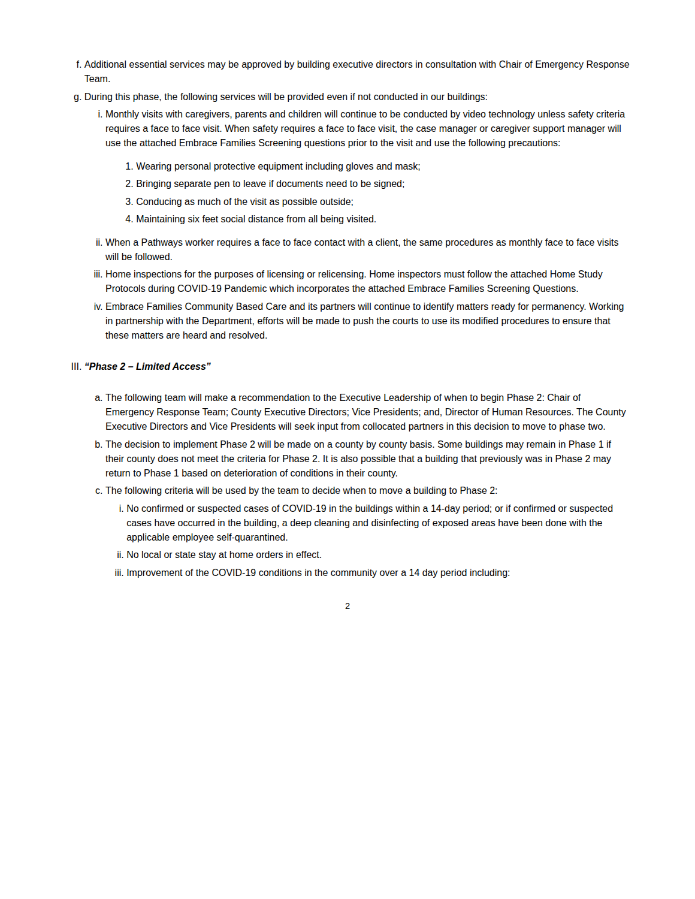Additional essential services may be approved by building executive directors in consultation with Chair of Emergency Response Team.
During this phase, the following services will be provided even if not conducted in our buildings:
Monthly visits with caregivers, parents and children will continue to be conducted by video technology unless safety criteria requires a face to face visit. When safety requires a face to face visit, the case manager or caregiver support manager will use the attached Embrace Families Screening questions prior to the visit and use the following precautions:
Wearing personal protective equipment including gloves and mask;
Bringing separate pen to leave if documents need to be signed;
Conducing as much of the visit as possible outside;
Maintaining six feet social distance from all being visited.
When a Pathways worker requires a face to face contact with a client, the same procedures as monthly face to face visits will be followed.
Home inspections for the purposes of licensing or relicensing. Home inspectors must follow the attached Home Study Protocols during COVID-19 Pandemic which incorporates the attached Embrace Families Screening Questions.
Embrace Families Community Based Care and its partners will continue to identify matters ready for permanency. Working in partnership with the Department, efforts will be made to push the courts to use its modified procedures to ensure that these matters are heard and resolved.
“Phase 2 – Limited Access”
The following team will make a recommendation to the Executive Leadership of when to begin Phase 2: Chair of Emergency Response Team; County Executive Directors; Vice Presidents; and, Director of Human Resources. The County Executive Directors and Vice Presidents will seek input from collocated partners in this decision to move to phase two.
The decision to implement Phase 2 will be made on a county by county basis. Some buildings may remain in Phase 1 if their county does not meet the criteria for Phase 2. It is also possible that a building that previously was in Phase 2 may return to Phase 1 based on deterioration of conditions in their county.
The following criteria will be used by the team to decide when to move a building to Phase 2:
No confirmed or suspected cases of COVID-19 in the buildings within a 14-day period; or if confirmed or suspected cases have occurred in the building, a deep cleaning and disinfecting of exposed areas have been done with the applicable employee self-quarantined.
No local or state stay at home orders in effect.
Improvement of the COVID-19 conditions in the community over a 14 day period including:
2